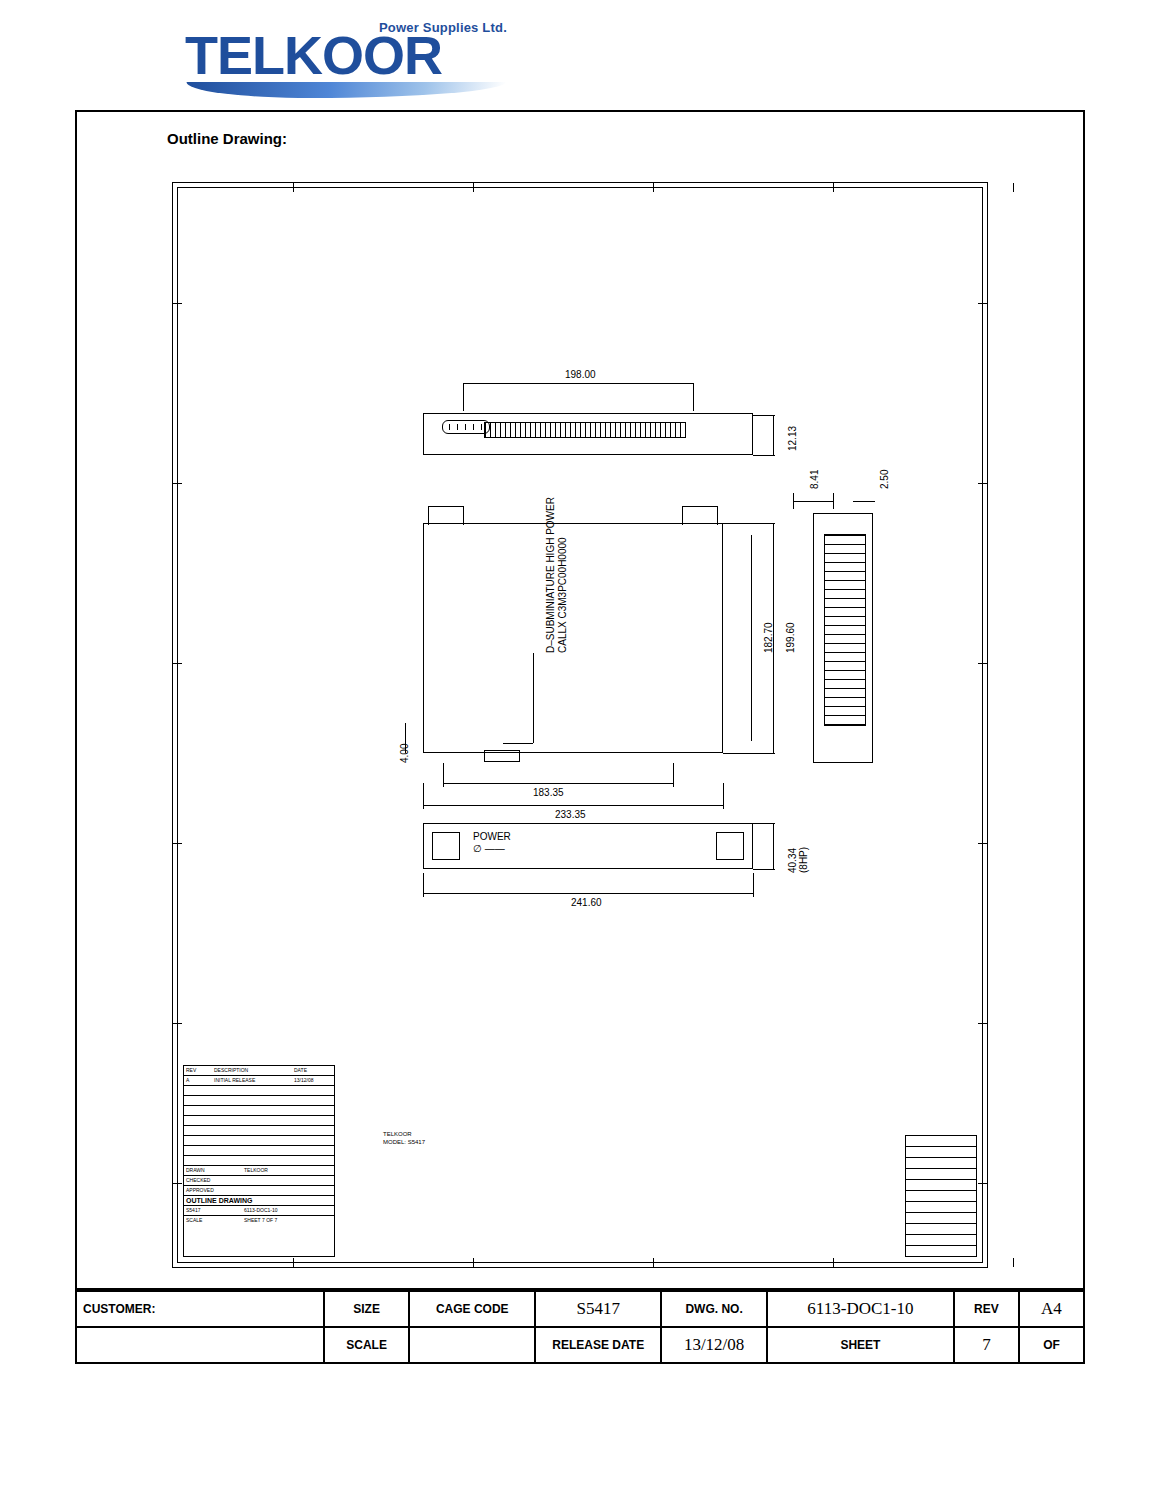Power Supplies Ltd.
TELKOOR
Outline Drawing:
198.00
12.13
D–SUBMINIATURE HIGH POWER
CALLX C3M3PC00H0000
199.60
182.70
4.00
183.35
233.35
8.41
2.50
POWER
∅ ——
40.34
(8HP)
241.60
REV DESCRIPTION DATE
AINITIAL RELEASE 13/12/08
DRAWN TELKOOR
CHECKED
APPROVED
OUTLINE DRAWING
S54176113-DOC1-10
SCALE SHEET 7 OF 7
TELKOOR
MODEL: S5417
| CUSTOMER: | SIZE | CAGE CODE | S5417 | DWG. NO. | 6113-DOC1-10 | REV | A4 |
| | SCALE | | RELEASE DATE | 13/12/08 | SHEET | 7 | OF |